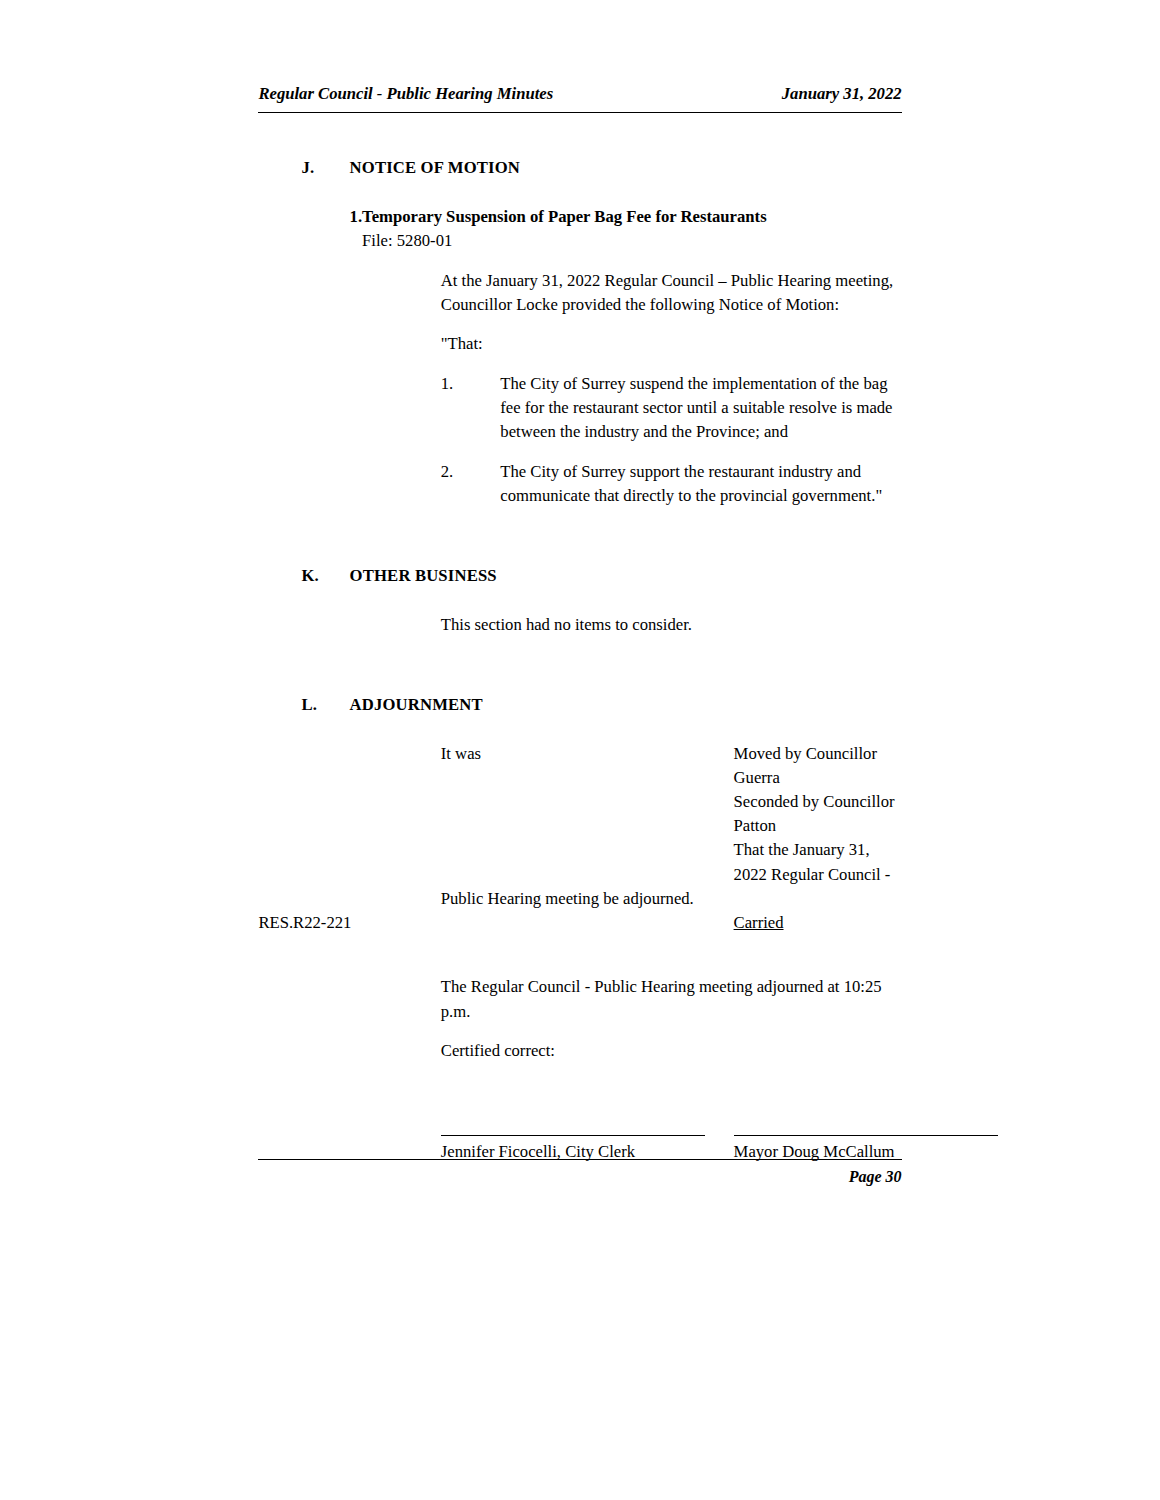Regular Council - Public Hearing Minutes
January 31, 2022
J.
NOTICE OF MOTION
1.
Temporary Suspension of Paper Bag Fee for Restaurants
File: 5280-01
At the January 31, 2022 Regular Council – Public Hearing meeting, Councillor Locke provided the following Notice of Motion:
"That:
1.
The City of Surrey suspend the implementation of the bag fee for the restaurant sector until a suitable resolve is made between the industry and the Province; and
2.
The City of Surrey support the restaurant industry and communicate that directly to the provincial government."
K.
OTHER BUSINESS
This section had no items to consider.
L.
ADJOURNMENT
It was
Moved by Councillor Guerra
Seconded by Councillor Patton
That the January 31, 2022 Regular Council -
Public Hearing meeting be adjourned.
RES.R22-221
Carried
The Regular Council - Public Hearing meeting adjourned at 10:25 p.m.
Certified correct:
Jennifer Ficocelli, City Clerk
Mayor Doug McCallum
Page 30